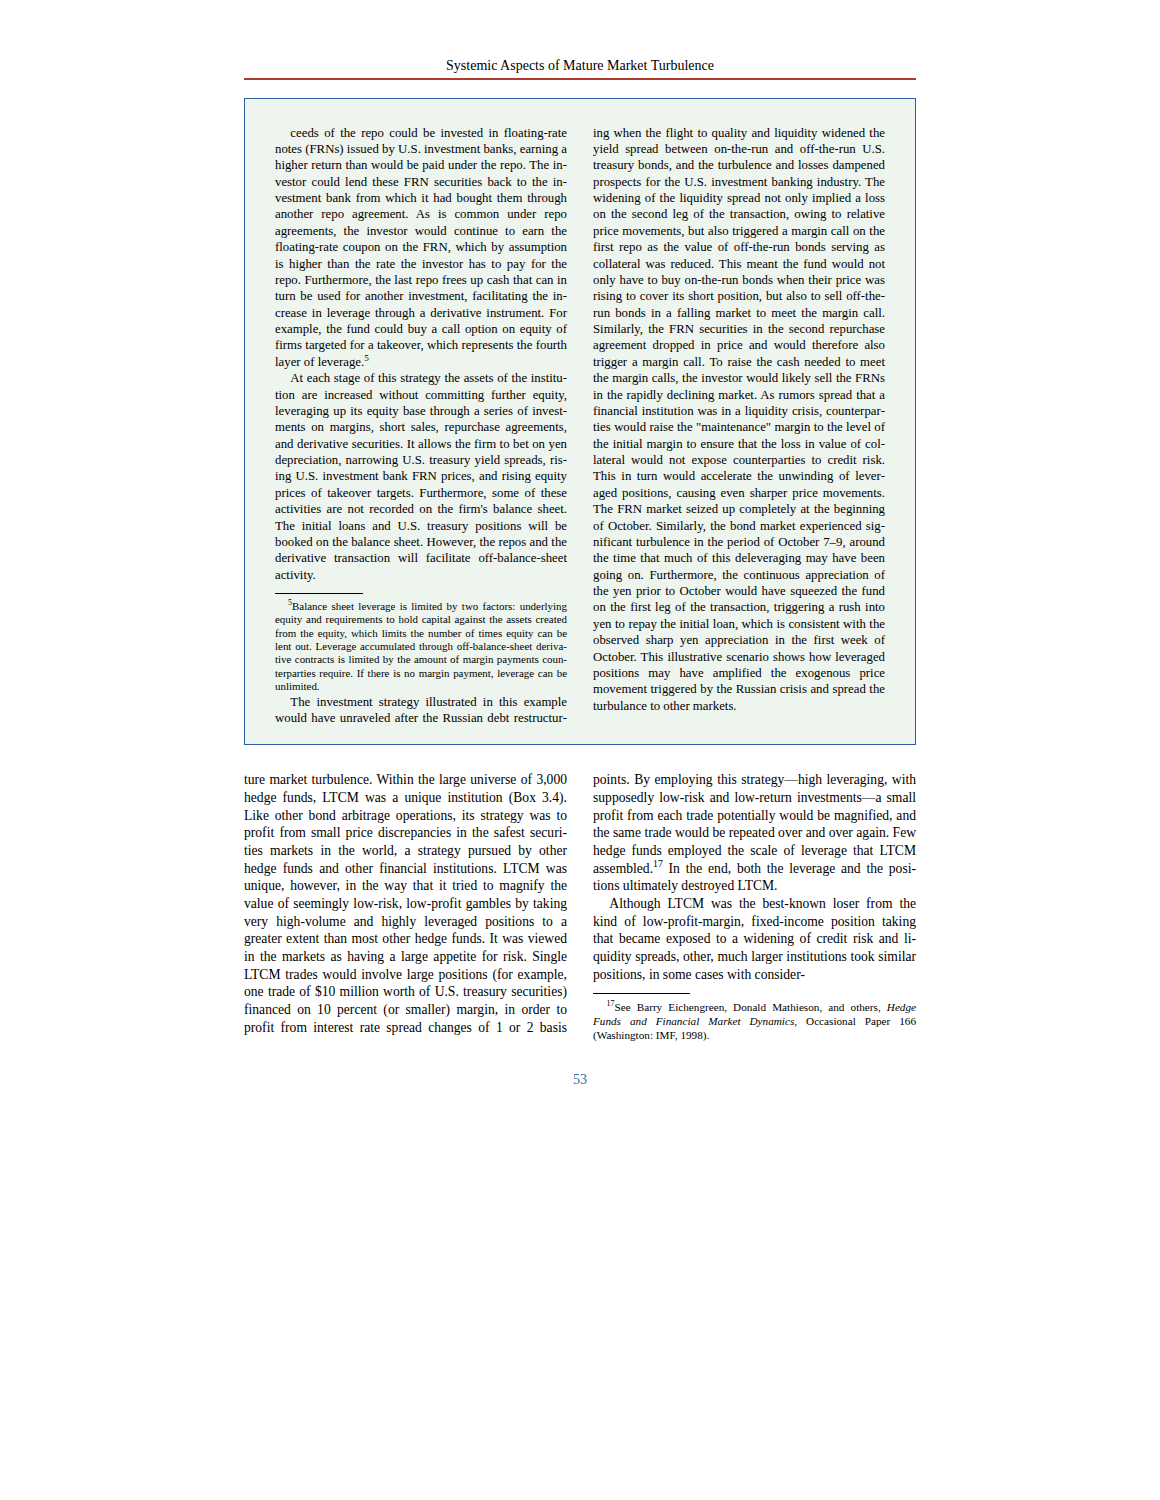Systemic Aspects of Mature Market Turbulence
ceeds of the repo could be invested in floating-rate notes (FRNs) issued by U.S. investment banks, earning a higher return than would be paid under the repo. The investor could lend these FRN securities back to the investment bank from which it had bought them through another repo agreement. As is common under repo agreements, the investor would continue to earn the floating-rate coupon on the FRN, which by assumption is higher than the rate the investor has to pay for the repo. Furthermore, the last repo frees up cash that can in turn be used for another investment, facilitating the increase in leverage through a derivative instrument. For example, the fund could buy a call option on equity of firms targeted for a takeover, which represents the fourth layer of leverage.5
At each stage of this strategy the assets of the institution are increased without committing further equity, leveraging up its equity base through a series of investments on margins, short sales, repurchase agreements, and derivative securities. It allows the firm to bet on yen depreciation, narrowing U.S. treasury yield spreads, rising U.S. investment bank FRN prices, and rising equity prices of takeover targets. Furthermore, some of these activities are not recorded on the firm's balance sheet. The initial loans and U.S. treasury positions will be booked on the balance sheet. However, the repos and the derivative transaction will facilitate off-balance-sheet activity.
5Balance sheet leverage is limited by two factors: underlying equity and requirements to hold capital against the assets created from the equity, which limits the number of times equity can be lent out. Leverage accumulated through off-balance-sheet derivative contracts is limited by the amount of margin payments counterparties require. If there is no margin payment, leverage can be unlimited.
The investment strategy illustrated in this example would have unraveled after the Russian debt restructuring when the flight to quality and liquidity widened the yield spread between on-the-run and off-the-run U.S. treasury bonds, and the turbulence and losses dampened prospects for the U.S. investment banking industry. The widening of the liquidity spread not only implied a loss on the second leg of the transaction, owing to relative price movements, but also triggered a margin call on the first repo as the value of off-the-run bonds serving as collateral was reduced. This meant the fund would not only have to buy on-the-run bonds when their price was rising to cover its short position, but also to sell off-the-run bonds in a falling market to meet the margin call. Similarly, the FRN securities in the second repurchase agreement dropped in price and would therefore also trigger a margin call. To raise the cash needed to meet the margin calls, the investor would likely sell the FRNs in the rapidly declining market. As rumors spread that a financial institution was in a liquidity crisis, counterparties would raise the "maintenance" margin to the level of the initial margin to ensure that the loss in value of collateral would not expose counterparties to credit risk. This in turn would accelerate the unwinding of leveraged positions, causing even sharper price movements. The FRN market seized up completely at the beginning of October. Similarly, the bond market experienced significant turbulence in the period of October 7–9, around the time that much of this deleveraging may have been going on. Furthermore, the continuous appreciation of the yen prior to October would have squeezed the fund on the first leg of the transaction, triggering a rush into yen to repay the initial loan, which is consistent with the observed sharp yen appreciation in the first week of October. This illustrative scenario shows how leveraged positions may have amplified the exogenous price movement triggered by the Russian crisis and spread the turbulance to other markets.
ture market turbulence. Within the large universe of 3,000 hedge funds, LTCM was a unique institution (Box 3.4). Like other bond arbitrage operations, its strategy was to profit from small price discrepancies in the safest securities markets in the world, a strategy pursued by other hedge funds and other financial institutions. LTCM was unique, however, in the way that it tried to magnify the value of seemingly low-risk, low-profit gambles by taking very high-volume and highly leveraged positions to a greater extent than most other hedge funds. It was viewed in the markets as having a large appetite for risk. Single LTCM trades would involve large positions (for example, one trade of $10 million worth of U.S. treasury securities) financed on 10 percent (or smaller) margin, in order to profit from interest rate spread changes of 1 or 2 basis points. By employing this strategy—high leveraging, with supposedly low-risk and low-return investments—a small profit from each trade potentially would be magnified, and the same trade would be repeated over and over again. Few hedge funds employed the scale of leverage that LTCM assembled.17 In the end, both the leverage and the positions ultimately destroyed LTCM.
Although LTCM was the best-known loser from the kind of low-profit-margin, fixed-income position taking that became exposed to a widening of credit risk and liquidity spreads, other, much larger institutions took similar positions, in some cases with consider-
17See Barry Eichengreen, Donald Mathieson, and others, Hedge Funds and Financial Market Dynamics, Occasional Paper 166 (Washington: IMF, 1998).
53